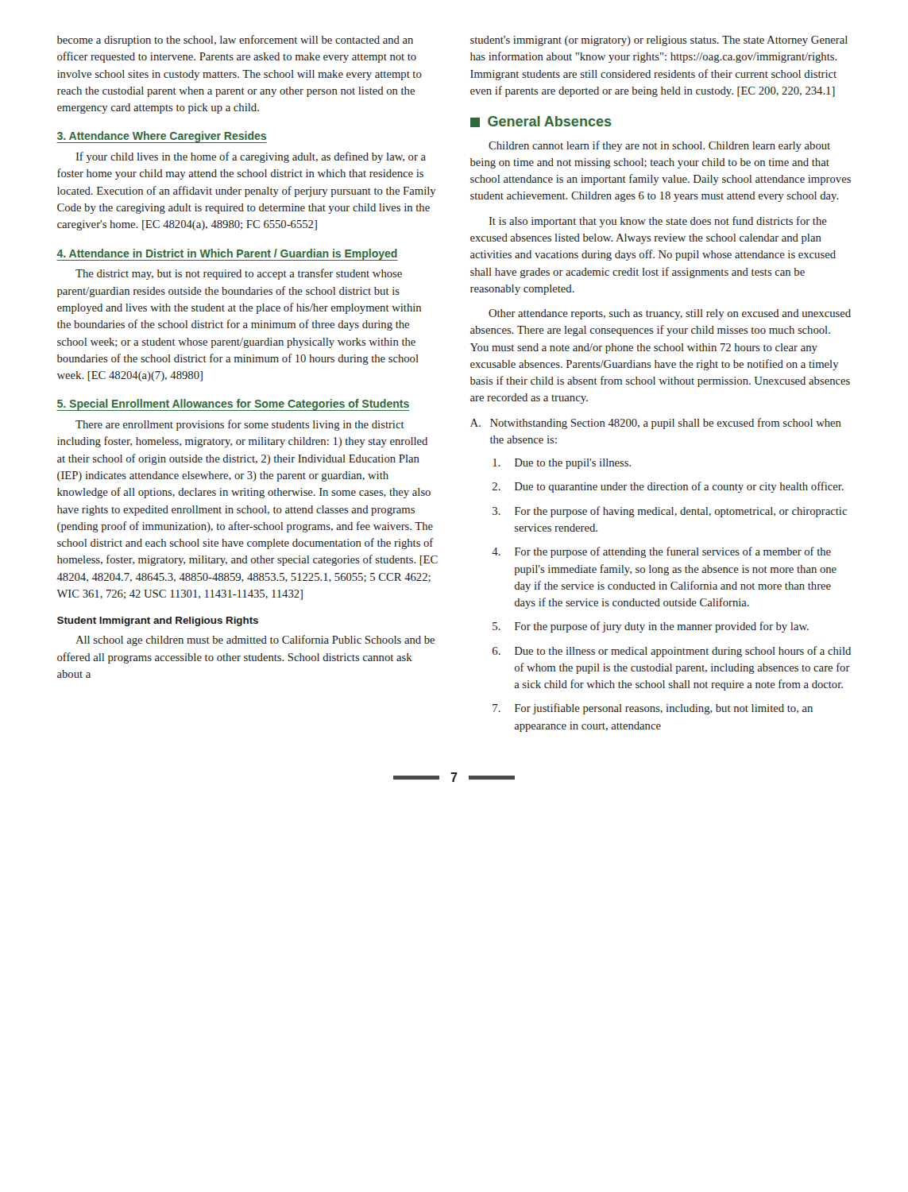become a disruption to the school, law enforcement will be contacted and an officer requested to intervene. Parents are asked to make every attempt not to involve school sites in custody matters. The school will make every attempt to reach the custodial parent when a parent or any other person not listed on the emergency card attempts to pick up a child.
3. Attendance Where Caregiver Resides
If your child lives in the home of a caregiving adult, as defined by law, or a foster home your child may attend the school district in which that residence is located. Execution of an affidavit under penalty of perjury pursuant to the Family Code by the caregiving adult is required to determine that your child lives in the caregiver's home. [EC 48204(a), 48980; FC 6550-6552]
4. Attendance in District in Which Parent / Guardian is Employed
The district may, but is not required to accept a transfer student whose parent/guardian resides outside the boundaries of the school district but is employed and lives with the student at the place of his/her employment within the boundaries of the school district for a minimum of three days during the school week; or a student whose parent/guardian physically works within the boundaries of the school district for a minimum of 10 hours during the school week. [EC 48204(a)(7), 48980]
5. Special Enrollment Allowances for Some Categories of Students
There are enrollment provisions for some students living in the district including foster, homeless, migratory, or military children: 1) they stay enrolled at their school of origin outside the district, 2) their Individual Education Plan (IEP) indicates attendance elsewhere, or 3) the parent or guardian, with knowledge of all options, declares in writing otherwise. In some cases, they also have rights to expedited enrollment in school, to attend classes and programs (pending proof of immunization), to after-school programs, and fee waivers. The school district and each school site have complete documentation of the rights of homeless, foster, migratory, military, and other special categories of students. [EC 48204, 48204.7, 48645.3, 48850-48859, 48853.5, 51225.1, 56055; 5 CCR 4622; WIC 361, 726; 42 USC 11301, 11431-11435, 11432]
Student Immigrant and Religious Rights
All school age children must be admitted to California Public Schools and be offered all programs accessible to other students. School districts cannot ask about a
student's immigrant (or migratory) or religious status. The state Attorney General has information about "know your rights": https://oag.ca.gov/immigrant/rights. Immigrant students are still considered residents of their current school district even if parents are deported or are being held in custody. [EC 200, 220, 234.1]
General Absences
Children cannot learn if they are not in school. Children learn early about being on time and not missing school; teach your child to be on time and that school attendance is an important family value. Daily school attendance improves student achievement. Children ages 6 to 18 years must attend every school day.
It is also important that you know the state does not fund districts for the excused absences listed below. Always review the school calendar and plan activities and vacations during days off. No pupil whose attendance is excused shall have grades or academic credit lost if assignments and tests can be reasonably completed.
Other attendance reports, such as truancy, still rely on excused and unexcused absences. There are legal consequences if your child misses too much school. You must send a note and/or phone the school within 72 hours to clear any excusable absences. Parents/Guardians have the right to be notified on a timely basis if their child is absent from school without permission. Unexcused absences are recorded as a truancy.
A. Notwithstanding Section 48200, a pupil shall be excused from school when the absence is:
Due to the pupil's illness.
Due to quarantine under the direction of a county or city health officer.
For the purpose of having medical, dental, optometrical, or chiropractic services rendered.
For the purpose of attending the funeral services of a member of the pupil's immediate family, so long as the absence is not more than one day if the service is conducted in California and not more than three days if the service is conducted outside California.
For the purpose of jury duty in the manner provided for by law.
Due to the illness or medical appointment during school hours of a child of whom the pupil is the custodial parent, including absences to care for a sick child for which the school shall not require a note from a doctor.
For justifiable personal reasons, including, but not limited to, an appearance in court, attendance
7